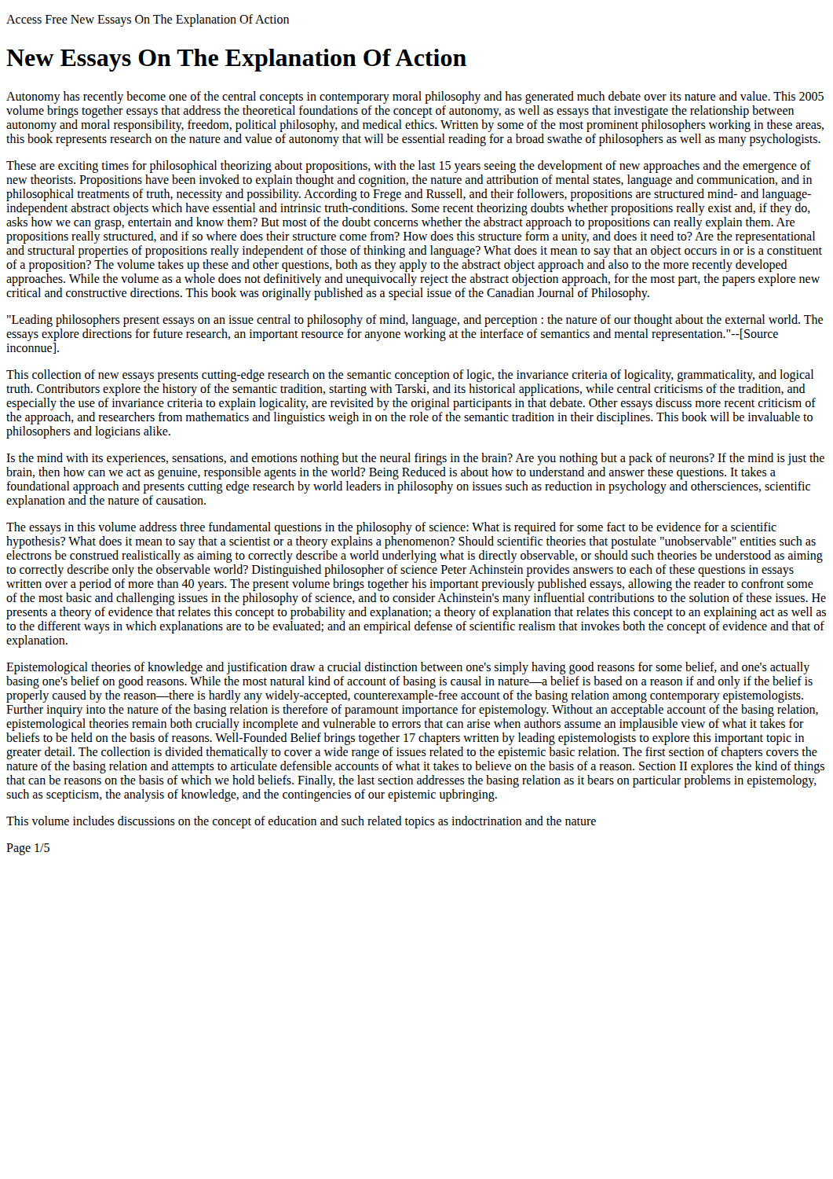Access Free New Essays On The Explanation Of Action
New Essays On The Explanation Of Action
Autonomy has recently become one of the central concepts in contemporary moral philosophy and has generated much debate over its nature and value. This 2005 volume brings together essays that address the theoretical foundations of the concept of autonomy, as well as essays that investigate the relationship between autonomy and moral responsibility, freedom, political philosophy, and medical ethics. Written by some of the most prominent philosophers working in these areas, this book represents research on the nature and value of autonomy that will be essential reading for a broad swathe of philosophers as well as many psychologists.
These are exciting times for philosophical theorizing about propositions, with the last 15 years seeing the development of new approaches and the emergence of new theorists. Propositions have been invoked to explain thought and cognition, the nature and attribution of mental states, language and communication, and in philosophical treatments of truth, necessity and possibility. According to Frege and Russell, and their followers, propositions are structured mind- and language-independent abstract objects which have essential and intrinsic truth-conditions. Some recent theorizing doubts whether propositions really exist and, if they do, asks how we can grasp, entertain and know them? But most of the doubt concerns whether the abstract approach to propositions can really explain them. Are propositions really structured, and if so where does their structure come from? How does this structure form a unity, and does it need to? Are the representational and structural properties of propositions really independent of those of thinking and language? What does it mean to say that an object occurs in or is a constituent of a proposition? The volume takes up these and other questions, both as they apply to the abstract object approach and also to the more recently developed approaches. While the volume as a whole does not definitively and unequivocally reject the abstract objection approach, for the most part, the papers explore new critical and constructive directions. This book was originally published as a special issue of the Canadian Journal of Philosophy.
"Leading philosophers present essays on an issue central to philosophy of mind, language, and perception : the nature of our thought about the external world. The essays explore directions for future research, an important resource for anyone working at the interface of semantics and mental representation."--[Source inconnue].
This collection of new essays presents cutting-edge research on the semantic conception of logic, the invariance criteria of logicality, grammaticality, and logical truth. Contributors explore the history of the semantic tradition, starting with Tarski, and its historical applications, while central criticisms of the tradition, and especially the use of invariance criteria to explain logicality, are revisited by the original participants in that debate. Other essays discuss more recent criticism of the approach, and researchers from mathematics and linguistics weigh in on the role of the semantic tradition in their disciplines. This book will be invaluable to philosophers and logicians alike.
Is the mind with its experiences, sensations, and emotions nothing but the neural firings in the brain? Are you nothing but a pack of neurons? If the mind is just the brain, then how can we act as genuine, responsible agents in the world? Being Reduced is about how to understand and answer these questions. It takes a foundational approach and presents cutting edge research by world leaders in philosophy on issues such as reduction in psychology and othersciences, scientific explanation and the nature of causation.
The essays in this volume address three fundamental questions in the philosophy of science: What is required for some fact to be evidence for a scientific hypothesis? What does it mean to say that a scientist or a theory explains a phenomenon? Should scientific theories that postulate "unobservable" entities such as electrons be construed realistically as aiming to correctly describe a world underlying what is directly observable, or should such theories be understood as aiming to correctly describe only the observable world? Distinguished philosopher of science Peter Achinstein provides answers to each of these questions in essays written over a period of more than 40 years. The present volume brings together his important previously published essays, allowing the reader to confront some of the most basic and challenging issues in the philosophy of science, and to consider Achinstein's many influential contributions to the solution of these issues. He presents a theory of evidence that relates this concept to probability and explanation; a theory of explanation that relates this concept to an explaining act as well as to the different ways in which explanations are to be evaluated; and an empirical defense of scientific realism that invokes both the concept of evidence and that of explanation.
Epistemological theories of knowledge and justification draw a crucial distinction between one's simply having good reasons for some belief, and one's actually basing one's belief on good reasons. While the most natural kind of account of basing is causal in nature—a belief is based on a reason if and only if the belief is properly caused by the reason—there is hardly any widely-accepted, counterexample-free account of the basing relation among contemporary epistemologists. Further inquiry into the nature of the basing relation is therefore of paramount importance for epistemology. Without an acceptable account of the basing relation, epistemological theories remain both crucially incomplete and vulnerable to errors that can arise when authors assume an implausible view of what it takes for beliefs to be held on the basis of reasons. Well-Founded Belief brings together 17 chapters written by leading epistemologists to explore this important topic in greater detail. The collection is divided thematically to cover a wide range of issues related to the epistemic basic relation. The first section of chapters covers the nature of the basing relation and attempts to articulate defensible accounts of what it takes to believe on the basis of a reason. Section II explores the kind of things that can be reasons on the basis of which we hold beliefs. Finally, the last section addresses the basing relation as it bears on particular problems in epistemology, such as scepticism, the analysis of knowledge, and the contingencies of our epistemic upbringing.
This volume includes discussions on the concept of education and such related topics as indoctrination and the nature
Page 1/5